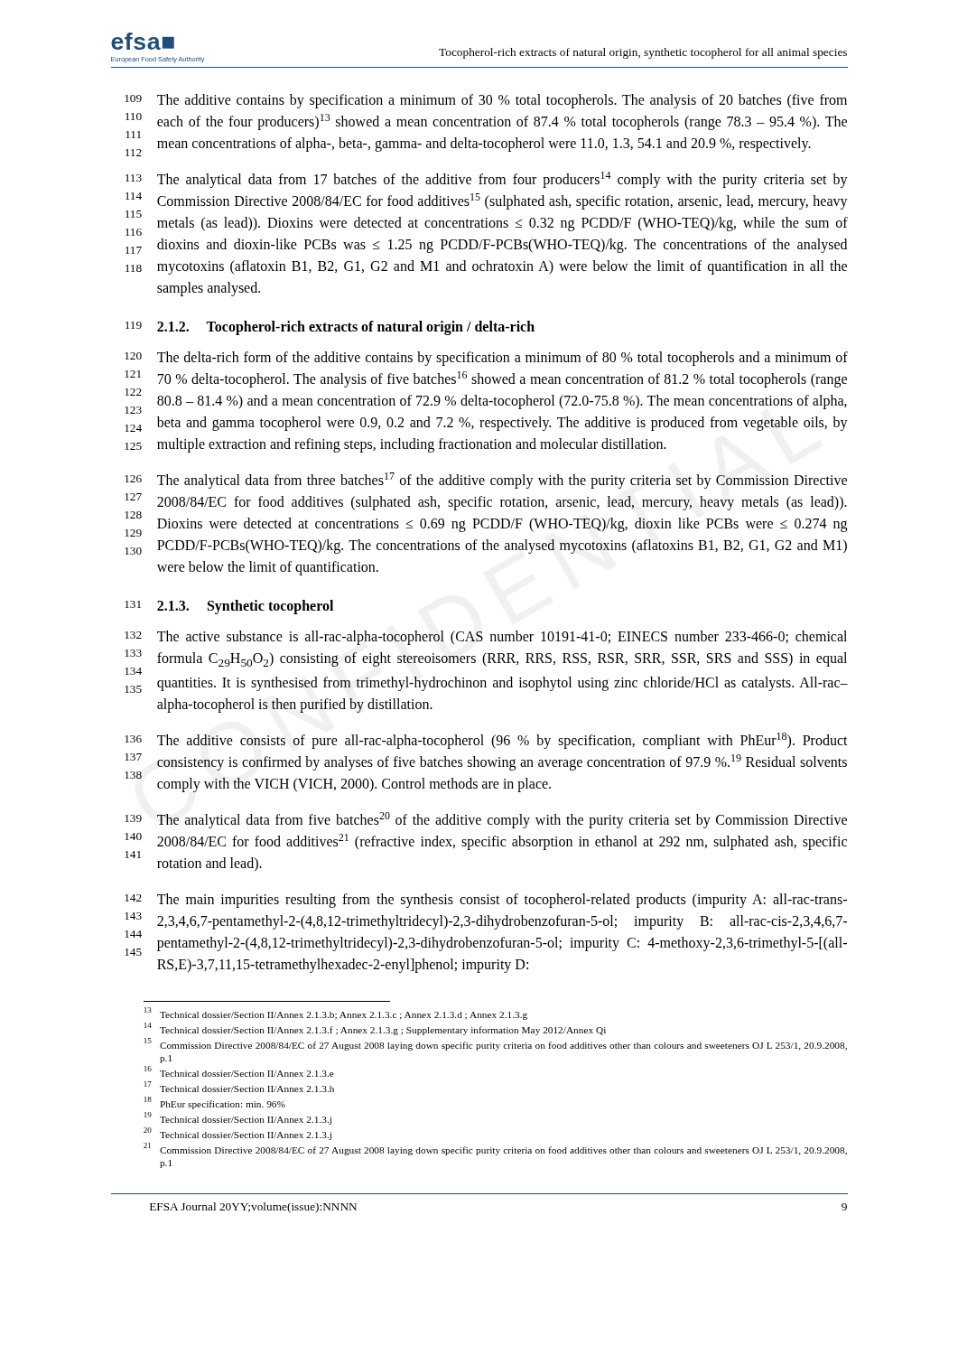CONFIDENTIAL
efsa■
European Food Safety Authority
Tocopherol-rich extracts of natural origin, synthetic tocopherol for all animal species
109110111112 The additive contains by specification a minimum of 30 % total tocopherols. The analysis of 20 batches (five from each of the four producers)13 showed a mean concentration of 87.4 % total tocopherols (range 78.3 – 95.4 %). The mean concentrations of alpha-, beta-, gamma- and delta-tocopherol were 11.0, 1.3, 54.1 and 20.9 %, respectively.
113114115116117118 The analytical data from 17 batches of the additive from four producers14 comply with the purity criteria set by Commission Directive 2008/84/EC for food additives15 (sulphated ash, specific rotation, arsenic, lead, mercury, heavy metals (as lead)). Dioxins were detected at concentrations ≤ 0.32 ng PCDD/F (WHO-TEQ)/kg, while the sum of dioxins and dioxin-like PCBs was ≤ 1.25 ng PCDD/F-PCBs(WHO-TEQ)/kg. The concentrations of the analysed mycotoxins (aflatoxin B1, B2, G1, G2 and M1 and ochratoxin A) were below the limit of quantification in all the samples analysed.
119 2.1.2. Tocopherol-rich extracts of natural origin / delta-rich
120121122123124125 The delta-rich form of the additive contains by specification a minimum of 80 % total tocopherols and a minimum of 70 % delta-tocopherol. The analysis of five batches16 showed a mean concentration of 81.2 % total tocopherols (range 80.8 – 81.4 %) and a mean concentration of 72.9 % delta-tocopherol (72.0-75.8 %). The mean concentrations of alpha, beta and gamma tocopherol were 0.9, 0.2 and 7.2 %, respectively. The additive is produced from vegetable oils, by multiple extraction and refining steps, including fractionation and molecular distillation.
126127128129130 The analytical data from three batches17 of the additive comply with the purity criteria set by Commission Directive 2008/84/EC for food additives (sulphated ash, specific rotation, arsenic, lead, mercury, heavy metals (as lead)). Dioxins were detected at concentrations ≤ 0.69 ng PCDD/F (WHO-TEQ)/kg, dioxin like PCBs were ≤ 0.274 ng PCDD/F-PCBs(WHO-TEQ)/kg. The concentrations of the analysed mycotoxins (aflatoxins B1, B2, G1, G2 and M1) were below the limit of quantification.
131 2.1.3. Synthetic tocopherol
132133134135 The active substance is all-rac-alpha-tocopherol (CAS number 10191-41-0; EINECS number 233-466-0; chemical formula C29H50O2) consisting of eight stereoisomers (RRR, RRS, RSS, RSR, SRR, SSR, SRS and SSS) in equal quantities. It is synthesised from trimethyl-hydrochinon and isophytol using zinc chloride/HCl as catalysts. All-rac–alpha-tocopherol is then purified by distillation.
136137138 The additive consists of pure all-rac-alpha-tocopherol (96 % by specification, compliant with PhEur18). Product consistency is confirmed by analyses of five batches showing an average concentration of 97.9 %.19 Residual solvents comply with the VICH (VICH, 2000). Control methods are in place.
139140141 The analytical data from five batches20 of the additive comply with the purity criteria set by Commission Directive 2008/84/EC for food additives21 (refractive index, specific absorption in ethanol at 292 nm, sulphated ash, specific rotation and lead).
142143144145 The main impurities resulting from the synthesis consist of tocopherol-related products (impurity A: all-rac-trans-2,3,4,6,7-pentamethyl-2-(4,8,12-trimethyltridecyl)-2,3-dihydrobenzofuran-5-ol; impurity B: all-rac-cis-2,3,4,6,7-pentamethyl-2-(4,8,12-trimethyltridecyl)-2,3-dihydrobenzofuran-5-ol; impurity C: 4-methoxy-2,3,6-trimethyl-5-[(all-RS,E)-3,7,11,15-tetramethylhexadec-2-enyl]phenol; impurity D:
Technical dossier/Section II/Annex 2.1.3.b; Annex 2.1.3.c ; Annex 2.1.3.d ; Annex 2.1.3.g
Technical dossier/Section II/Annex 2.1.3.f ; Annex 2.1.3.g ; Supplementary information May 2012/Annex Qi
Commission Directive 2008/84/EC of 27 August 2008 laying down specific purity criteria on food additives other than colours and sweeteners OJ L 253/1, 20.9.2008, p.1
Technical dossier/Section II/Annex 2.1.3.e
Technical dossier/Section II/Annex 2.1.3.h
PhEur specification: min. 96%
Technical dossier/Section II/Annex 2.1.3.j
Technical dossier/Section II/Annex 2.1.3.j
Commission Directive 2008/84/EC of 27 August 2008 laying down specific purity criteria on food additives other than colours and sweeteners OJ L 253/1, 20.9.2008, p.1
EFSA Journal 20YY;volume(issue):NNNN 9